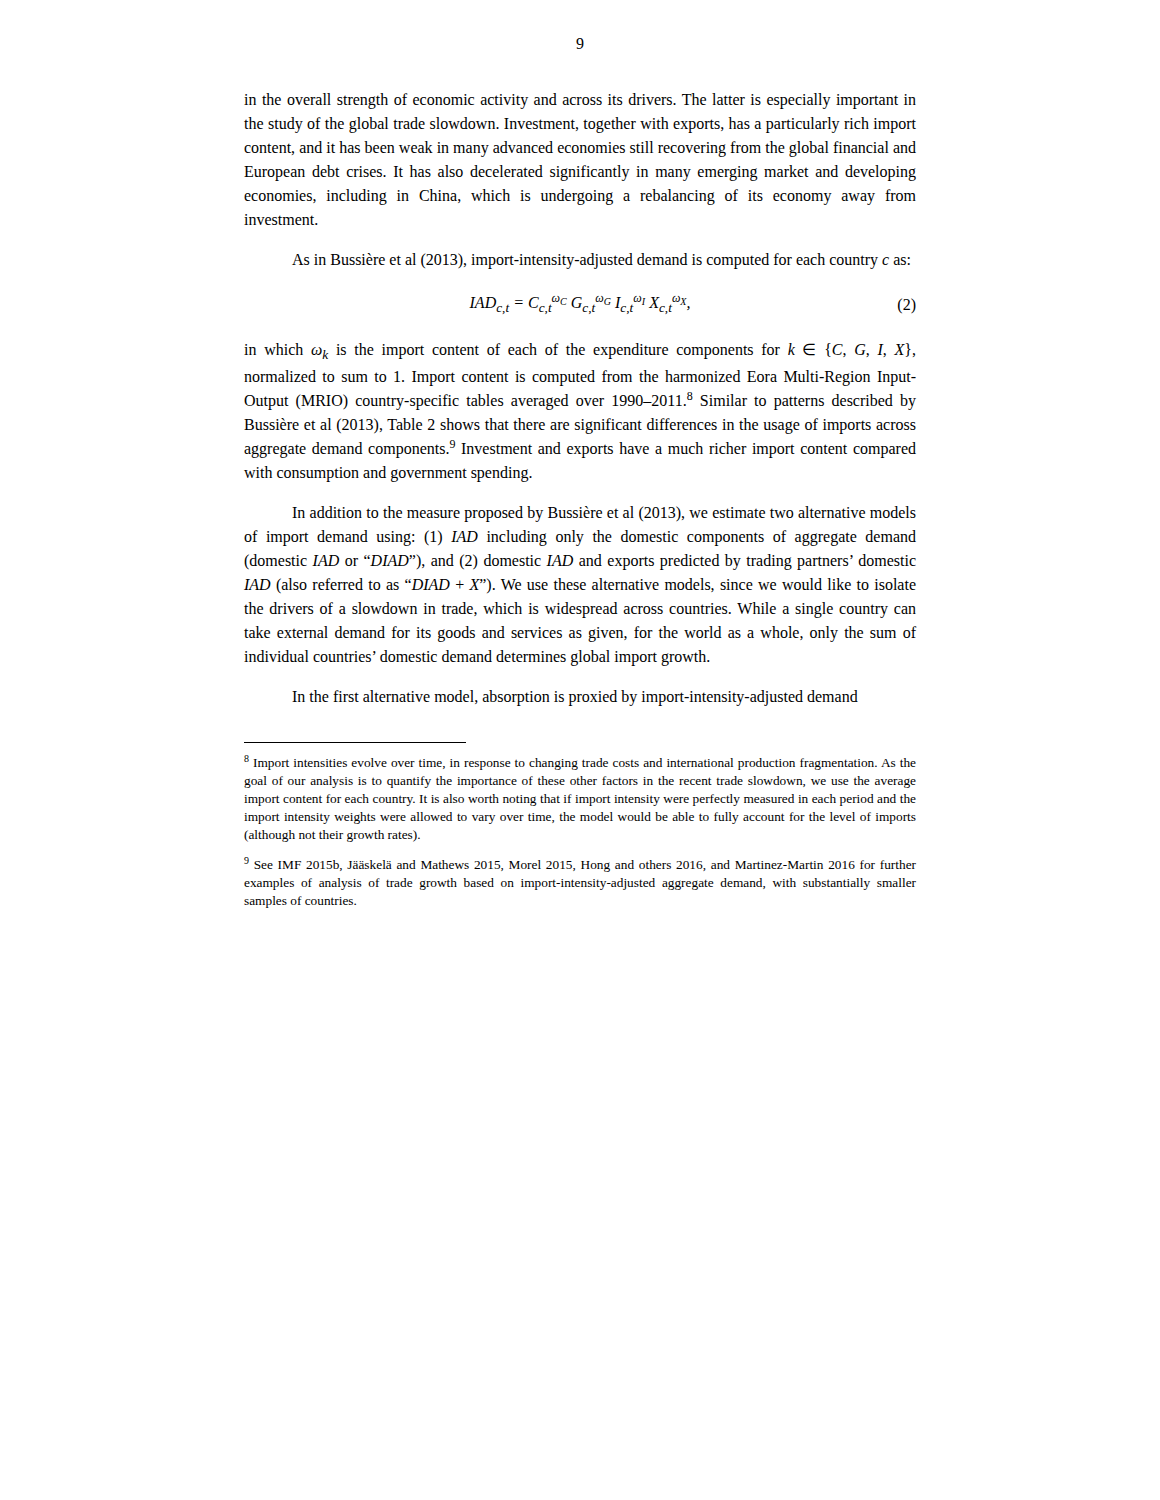9
in the overall strength of economic activity and across its drivers. The latter is especially important in the study of the global trade slowdown. Investment, together with exports, has a particularly rich import content, and it has been weak in many advanced economies still recovering from the global financial and European debt crises. It has also decelerated significantly in many emerging market and developing economies, including in China, which is undergoing a rebalancing of its economy away from investment.
As in Bussière et al (2013), import-intensity-adjusted demand is computed for each country c as:
IADc,t = Cc,tωC Gc,tωG Ic,tωI Xc,tωX, (2)
in which ωk is the import content of each of the expenditure components for k ∈ {C, G, I, X}, normalized to sum to 1. Import content is computed from the harmonized Eora Multi-Region Input-Output (MRIO) country-specific tables averaged over 1990–2011.8 Similar to patterns described by Bussière et al (2013), Table 2 shows that there are significant differences in the usage of imports across aggregate demand components.9 Investment and exports have a much richer import content compared with consumption and government spending.
In addition to the measure proposed by Bussière et al (2013), we estimate two alternative models of import demand using: (1) IAD including only the domestic components of aggregate demand (domestic IAD or “DIAD”), and (2) domestic IAD and exports predicted by trading partners’ domestic IAD (also referred to as “DIAD + X”). We use these alternative models, since we would like to isolate the drivers of a slowdown in trade, which is widespread across countries. While a single country can take external demand for its goods and services as given, for the world as a whole, only the sum of individual countries’ domestic demand determines global import growth.
In the first alternative model, absorption is proxied by import-intensity-adjusted demand
8 Import intensities evolve over time, in response to changing trade costs and international production fragmentation. As the goal of our analysis is to quantify the importance of these other factors in the recent trade slowdown, we use the average import content for each country. It is also worth noting that if import intensity were perfectly measured in each period and the import intensity weights were allowed to vary over time, the model would be able to fully account for the level of imports (although not their growth rates).
9 See IMF 2015b, Jääskelä and Mathews 2015, Morel 2015, Hong and others 2016, and Martinez-Martin 2016 for further examples of analysis of trade growth based on import-intensity-adjusted aggregate demand, with substantially smaller samples of countries.